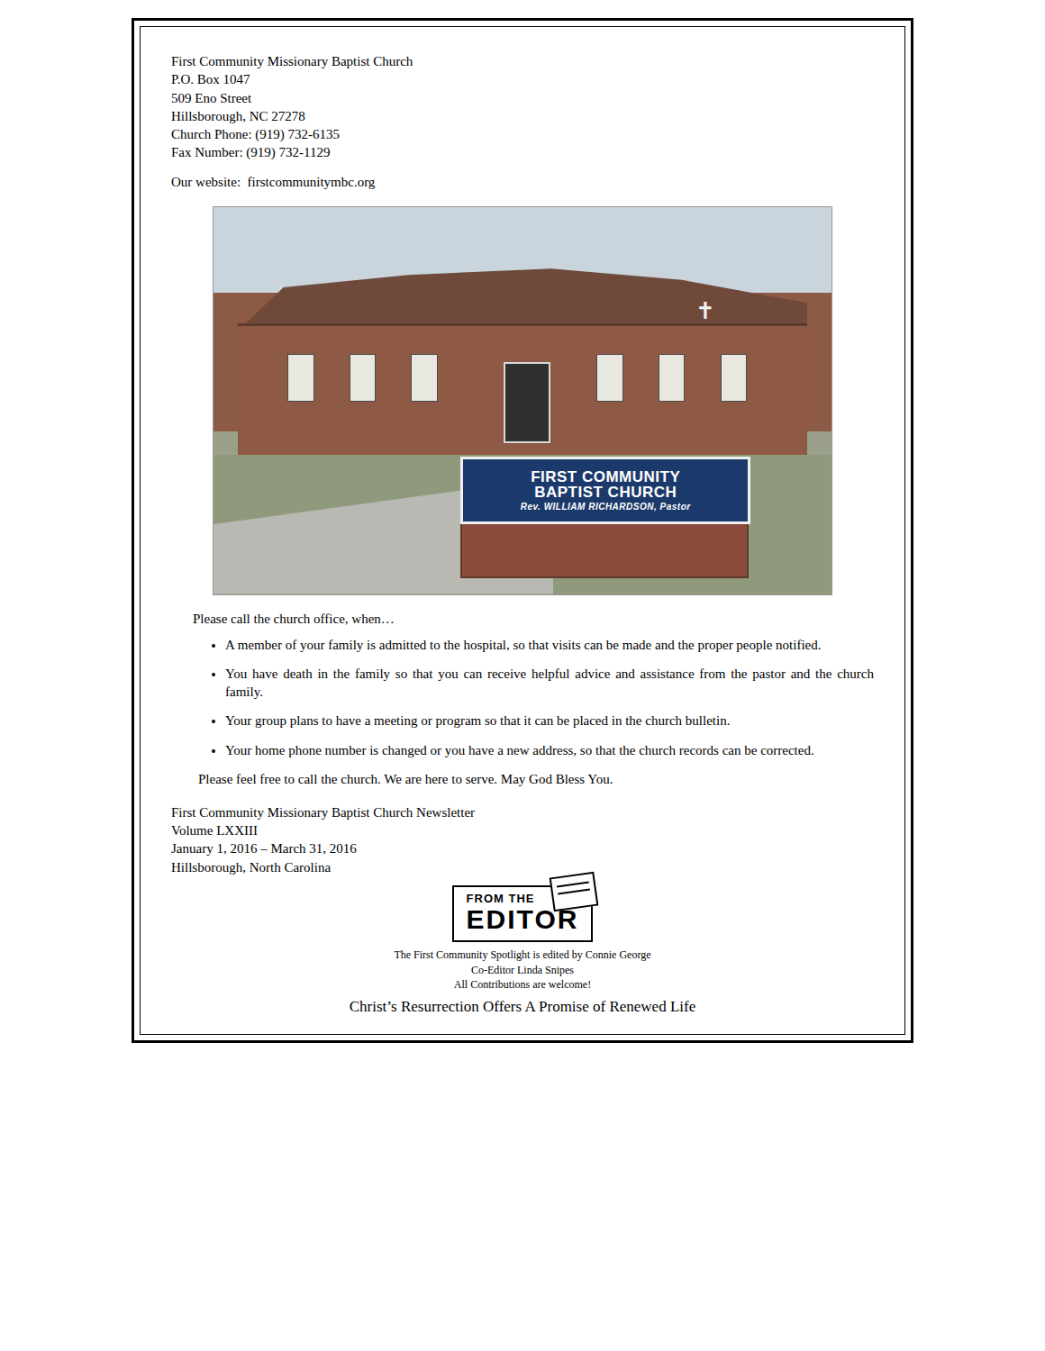First Community Missionary Baptist Church
P.O. Box 1047
509 Eno Street
Hillsborough, NC 27278
Church Phone: (919) 732-6135
Fax Number: (919) 732-1129
Our website: firstcommunitymbc.org
✝
FIRST COMMUNITY BAPTIST CHURCH Rev. WILLIAM RICHARDSON, Pastor
Please call the church office, when…
A member of your family is admitted to the hospital, so that visits can be made and the proper people notified.
You have death in the family so that you can receive helpful advice and assistance from the pastor and the church family.
Your group plans to have a meeting or program so that it can be placed in the church bulletin.
Your home phone number is changed or you have a new address, so that the church records can be corrected.
Please feel free to call the church. We are here to serve. May God Bless You.
First Community Missionary Baptist Church Newsletter
Volume LXXIII
January 1, 2016 – March 31, 2016
Hillsborough, North Carolina
FROM THE EDITOR
The First Community Spotlight is edited by Connie George
Co-Editor Linda Snipes
All Contributions are welcome!
Christ’s Resurrection Offers A Promise of Renewed Life